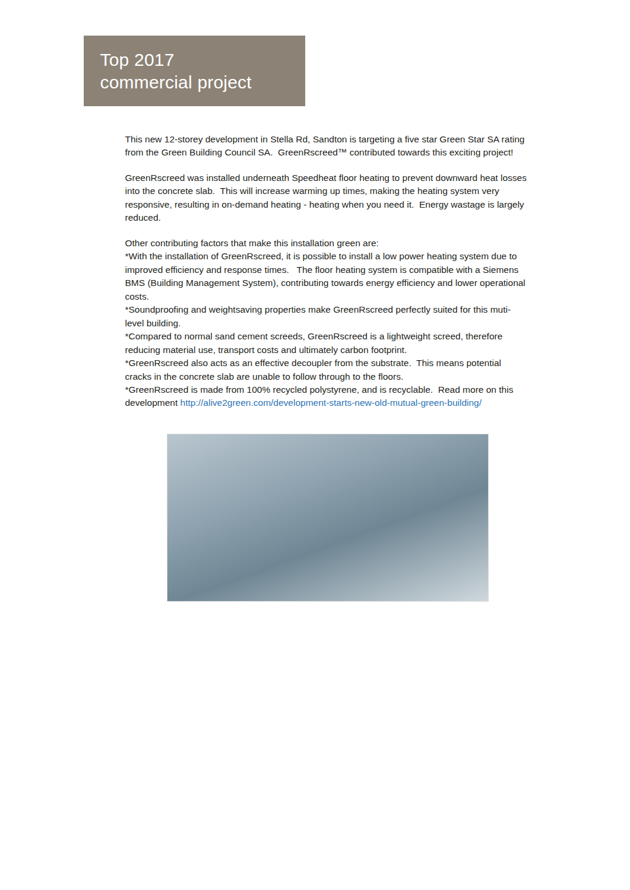Top 2017
commercial project
This new 12-storey development in Stella Rd, Sandton is targeting a five star Green Star SA rating from the Green Building Council SA. GreenRscreed™ contributed towards this exciting project!
GreenRscreed was installed underneath Speedheat floor heating to prevent downward heat losses into the concrete slab. This will increase warming up times, making the heating system very responsive, resulting in on-demand heating - heating when you need it. Energy wastage is largely reduced.
Other contributing factors that make this installation green are:
*With the installation of GreenRscreed, it is possible to install a low power heating system due to improved efficiency and response times. The floor heating system is compatible with a Siemens BMS (Building Management System), contributing towards energy efficiency and lower operational costs. *Soundproofing and weightsaving properties make GreenRscreed perfectly suited for this muti-level building. *Compared to normal sand cement screeds, GreenRscreed is a lightweight screed, therefore reducing material use, transport costs and ultimately carbon footprint. *GreenRscreed also acts as an effective decoupler from the substrate. This means potential cracks in the concrete slab are unable to follow through to the floors. *GreenRscreed is made from 100% recycled polystyrene, and is recyclable. Read more on this development http://alive2green.com/development-starts-new-old-mutual-green-building/